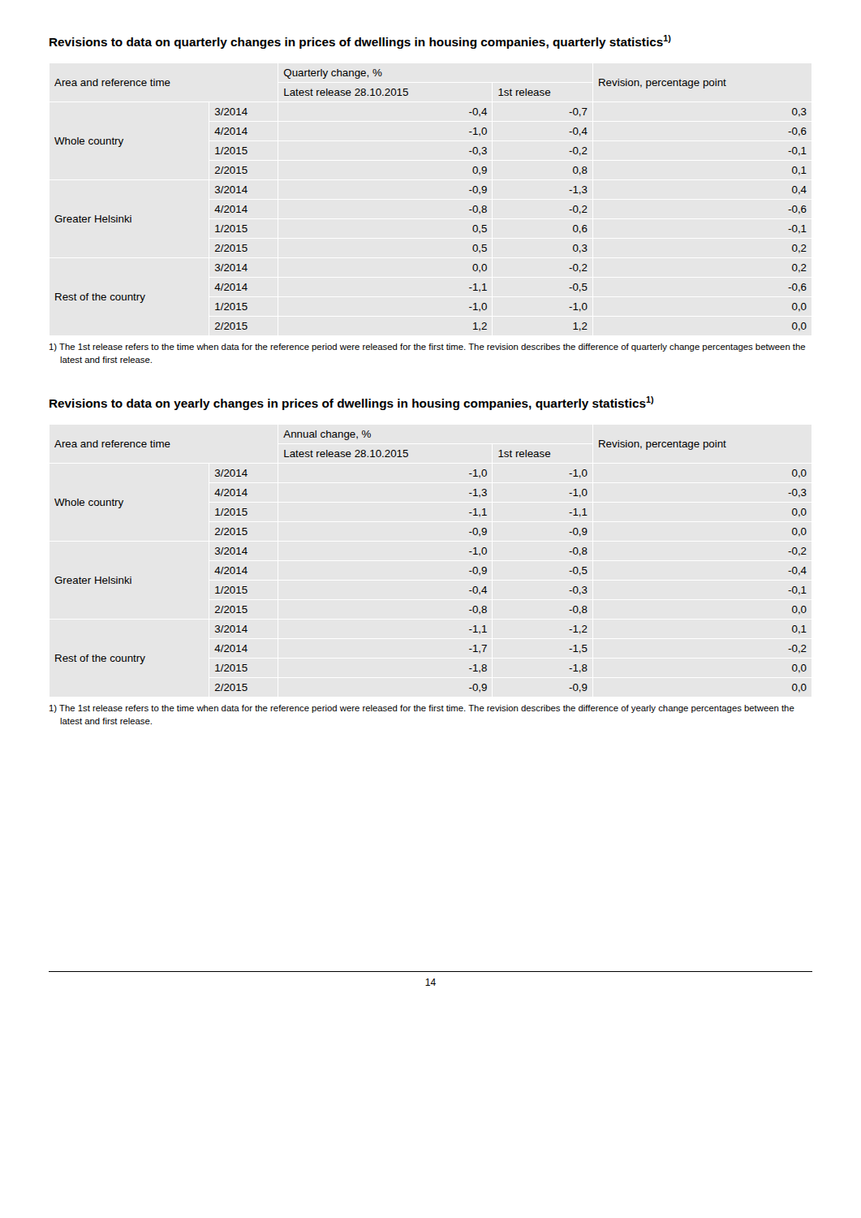Revisions to data on quarterly changes in prices of dwellings in housing companies, quarterly statistics1)
| Area and reference time | Quarterly change, % | Revision, percentage point |
| --- | --- | --- |
| Latest release 28.10.2015 | 1st release |
| Whole country | 3/2014 | -0,4 | -0,7 | 0,3 |
| 4/2014 | -1,0 | -0,4 | -0,6 |
| 1/2015 | -0,3 | -0,2 | -0,1 |
| 2/2015 | 0,9 | 0,8 | 0,1 |
| Greater Helsinki | 3/2014 | -0,9 | -1,3 | 0,4 |
| 4/2014 | -0,8 | -0,2 | -0,6 |
| 1/2015 | 0,5 | 0,6 | -0,1 |
| 2/2015 | 0,5 | 0,3 | 0,2 |
| Rest of the country | 3/2014 | 0,0 | -0,2 | 0,2 |
| 4/2014 | -1,1 | -0,5 | -0,6 |
| 1/2015 | -1,0 | -1,0 | 0,0 |
| 2/2015 | 1,2 | 1,2 | 0,0 |
1) The 1st release refers to the time when data for the reference period were released for the first time. The revision describes the difference of quarterly change percentages between the latest and first release.
Revisions to data on yearly changes in prices of dwellings in housing companies, quarterly statistics1)
| Area and reference time | Annual change, % | Revision, percentage point |
| --- | --- | --- |
| Latest release 28.10.2015 | 1st release |
| Whole country | 3/2014 | -1,0 | -1,0 | 0,0 |
| 4/2014 | -1,3 | -1,0 | -0,3 |
| 1/2015 | -1,1 | -1,1 | 0,0 |
| 2/2015 | -0,9 | -0,9 | 0,0 |
| Greater Helsinki | 3/2014 | -1,0 | -0,8 | -0,2 |
| 4/2014 | -0,9 | -0,5 | -0,4 |
| 1/2015 | -0,4 | -0,3 | -0,1 |
| 2/2015 | -0,8 | -0,8 | 0,0 |
| Rest of the country | 3/2014 | -1,1 | -1,2 | 0,1 |
| 4/2014 | -1,7 | -1,5 | -0,2 |
| 1/2015 | -1,8 | -1,8 | 0,0 |
| 2/2015 | -0,9 | -0,9 | 0,0 |
1) The 1st release refers to the time when data for the reference period were released for the first time. The revision describes the difference of yearly change percentages between the latest and first release.
14